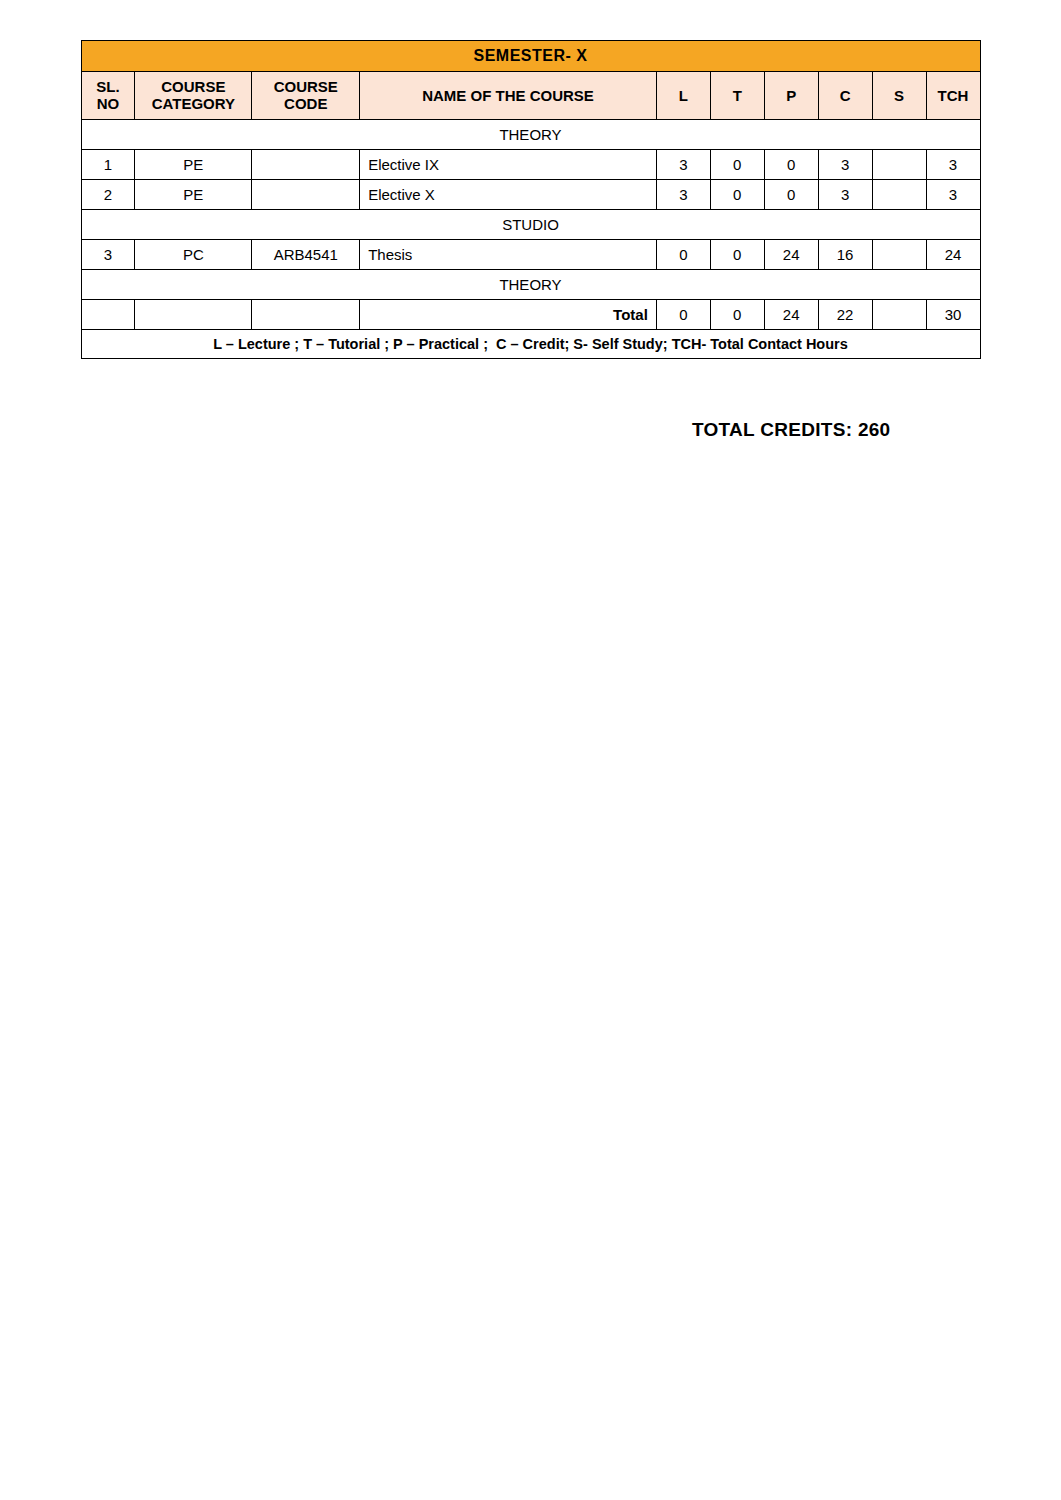| SEMESTER- X |
| SL. NO | COURSE CATEGORY | COURSE CODE | NAME OF THE COURSE | L | T | P | C | S | TCH |
| THEORY |
| 1 | PE | | Elective IX | 3 | 0 | 0 | 3 | | 3 |
| 2 | PE | | Elective X | 3 | 0 | 0 | 3 | | 3 |
| STUDIO |
| 3 | PC | ARB4541 | Thesis | 0 | 0 | 24 | 16 | | 24 |
| THEORY |
| | | | Total | 0 | 0 | 24 | 22 | | 30 |
| L – Lecture ; T – Tutorial ; P – Practical ; C – Credit; S- Self Study; TCH- Total Contact Hours |
TOTAL CREDITS: 260